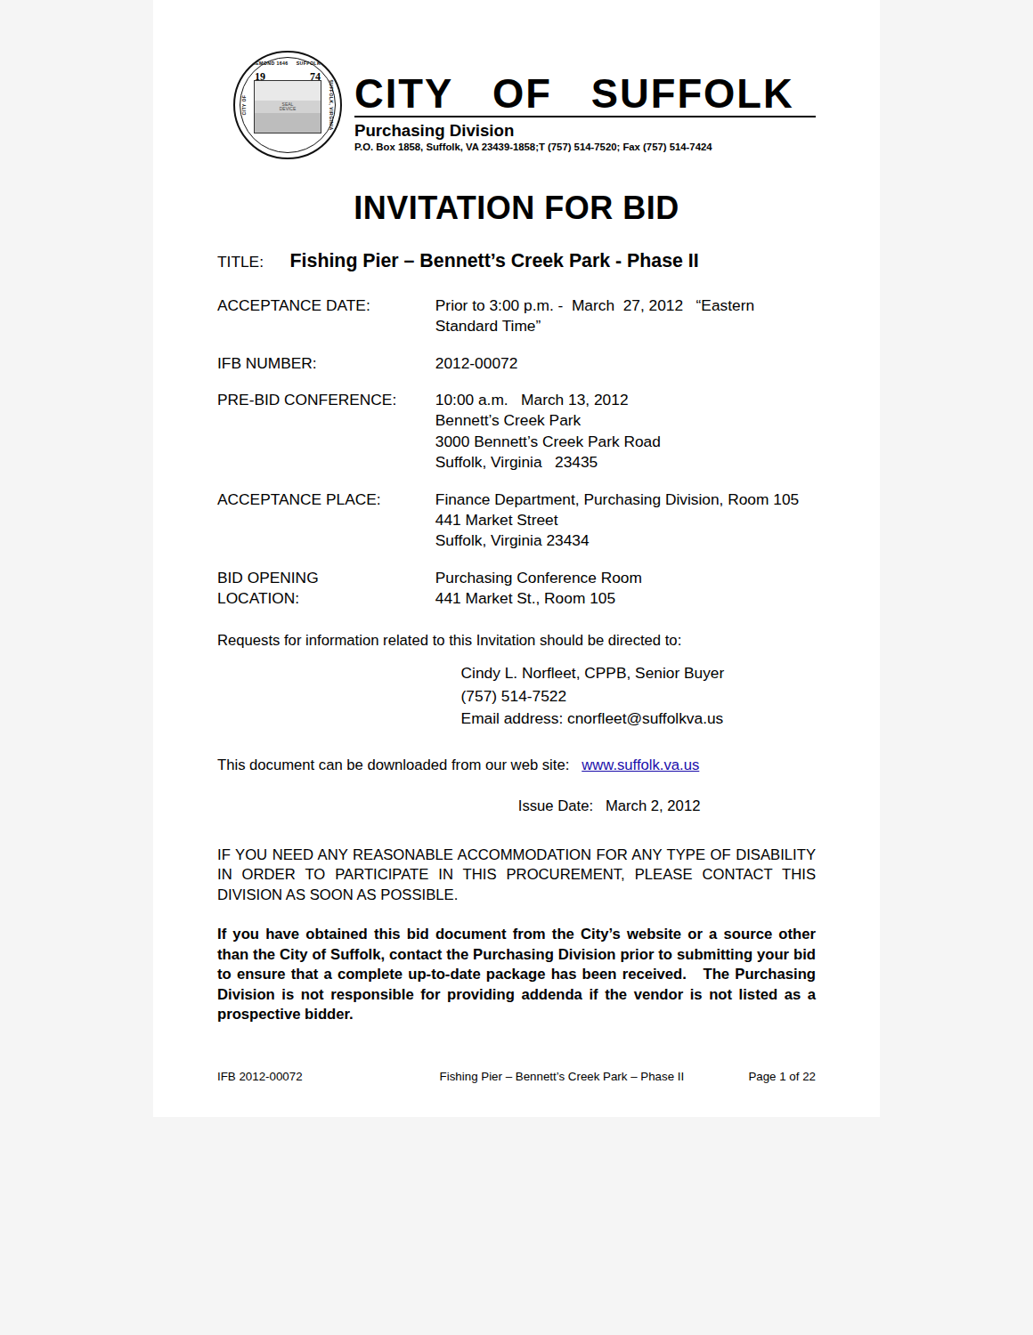NANSEMOND 1646 SUFFOLK 1742
19
74
CITY OF
SUFFOLK, VIRGINIA
SEAL
DEVICE
CITY OF SUFFOLK
Purchasing Division
P.O. Box 1858, Suffolk, VA 23439-1858;T (757) 514-7520; Fax (757) 514-7424
INVITATION FOR BID
TITLE:
Fishing Pier – Bennett’s Creek Park - Phase II
ACCEPTANCE DATE:
Prior to 3:00 p.m. - March 27, 2012 “Eastern Standard Time”
IFB NUMBER:
2012-00072
PRE-BID CONFERENCE:
10:00 a.m. March 13, 2012
Bennett’s Creek Park
3000 Bennett’s Creek Park Road
Suffolk, Virginia 23435
ACCEPTANCE PLACE:
Finance Department, Purchasing Division, Room 105
441 Market Street
Suffolk, Virginia 23434
BID OPENING
LOCATION:
Purchasing Conference Room
441 Market St., Room 105
Requests for information related to this Invitation should be directed to:
Cindy L. Norfleet, CPPB, Senior Buyer
(757) 514-7522
Email address: cnorfleet@suffolkva.us
This document can be downloaded from our web site: www.suffolk.va.us
Issue Date: March 2, 2012
IF YOU NEED ANY REASONABLE ACCOMMODATION FOR ANY TYPE OF DISABILITY IN ORDER TO PARTICIPATE IN THIS PROCUREMENT, PLEASE CONTACT THIS DIVISION AS SOON AS POSSIBLE.
If you have obtained this bid document from the City’s website or a source other than the City of Suffolk, contact the Purchasing Division prior to submitting your bid to ensure that a complete up-to-date package has been received. The Purchasing Division is not responsible for providing addenda if the vendor is not listed as a prospective bidder.
IFB 2012-00072
Fishing Pier – Bennett’s Creek Park – Phase II
Page 1 of 22